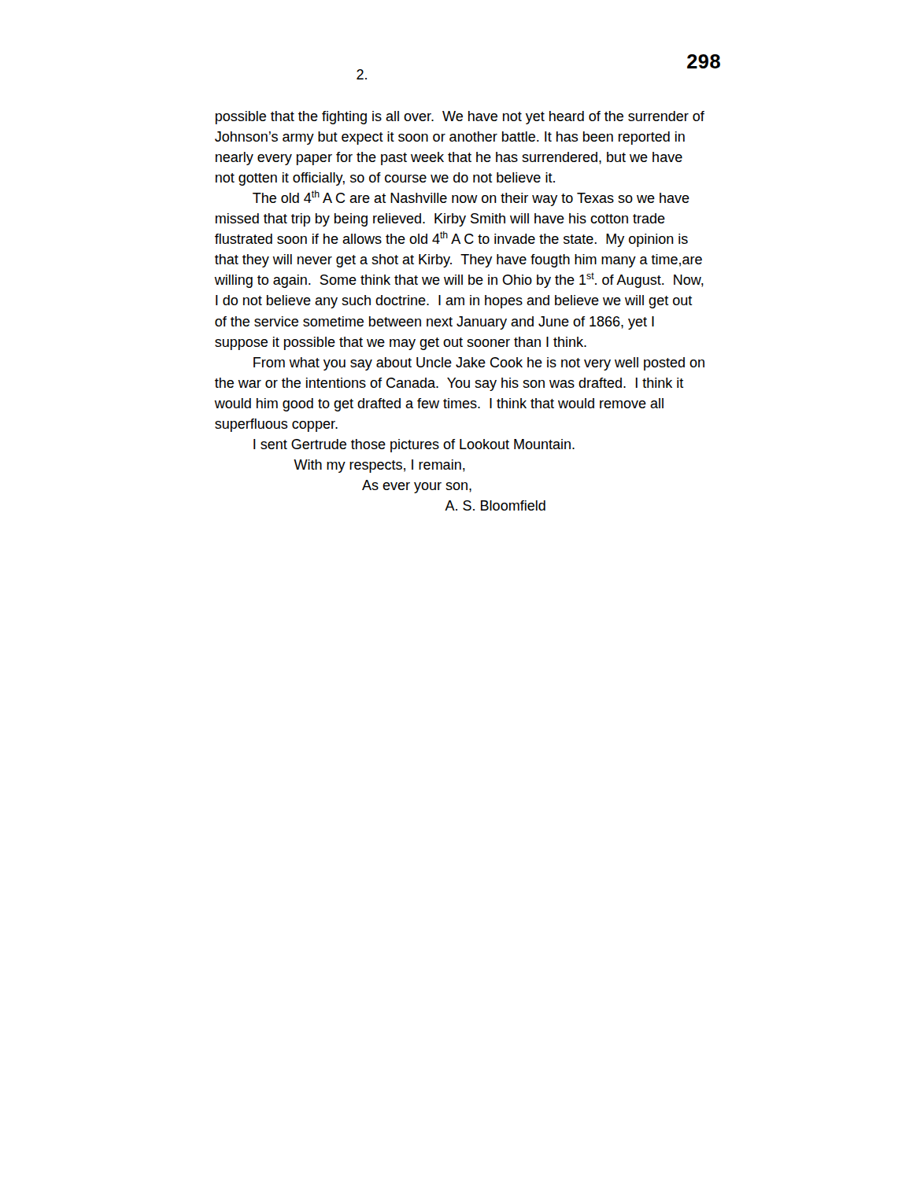298
2.
possible that the fighting is all over. We have not yet heard of the surrender of Johnson’s army but expect it soon or another battle. It has been reported in nearly every paper for the past week that he has surrendered, but we have not gotten it officially, so of course we do not believe it.
The old 4th A C are at Nashville now on their way to Texas so we have missed that trip by being relieved. Kirby Smith will have his cotton trade flustrated soon if he allows the old 4th A C to invade the state. My opinion is that they will never get a shot at Kirby. They have fougth him many a time,are willing to again. Some think that we will be in Ohio by the 1st. of August. Now, I do not believe any such doctrine. I am in hopes and believe we will get out of the service sometime between next January and June of 1866, yet I suppose it possible that we may get out sooner than I think.
From what you say about Uncle Jake Cook he is not very well posted on the war or the intentions of Canada. You say his son was drafted. I think it would him good to get drafted a few times. I think that would remove all superfluous copper.
I sent Gertrude those pictures of Lookout Mountain.
With my respects, I remain,
As ever your son,
A. S. Bloomfield